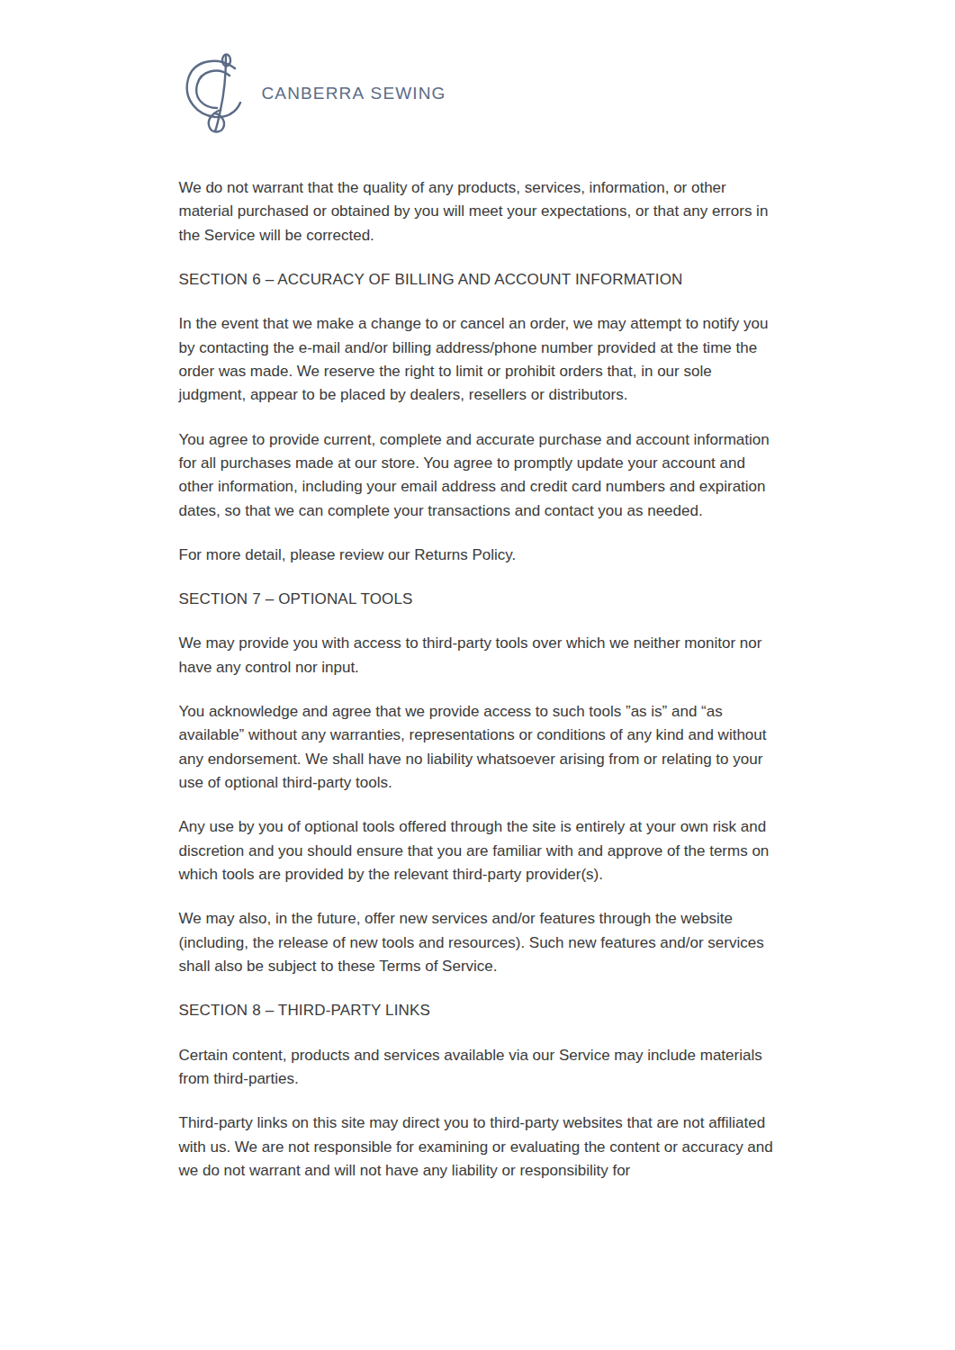CANBERRA SEWING
We do not warrant that the quality of any products, services, information, or other material purchased or obtained by you will meet your expectations, or that any errors in the Service will be corrected.
SECTION 6 – ACCURACY OF BILLING AND ACCOUNT INFORMATION
In the event that we make a change to or cancel an order, we may attempt to notify you by contacting the e-mail and/or billing address/phone number provided at the time the order was made. We reserve the right to limit or prohibit orders that, in our sole judgment, appear to be placed by dealers, resellers or distributors.
You agree to provide current, complete and accurate purchase and account information for all purchases made at our store. You agree to promptly update your account and other information, including your email address and credit card numbers and expiration dates, so that we can complete your transactions and contact you as needed.
For more detail, please review our Returns Policy.
SECTION 7 – OPTIONAL TOOLS
We may provide you with access to third-party tools over which we neither monitor nor have any control nor input.
You acknowledge and agree that we provide access to such tools ”as is” and “as available” without any warranties, representations or conditions of any kind and without any endorsement. We shall have no liability whatsoever arising from or relating to your use of optional third-party tools.
Any use by you of optional tools offered through the site is entirely at your own risk and discretion and you should ensure that you are familiar with and approve of the terms on which tools are provided by the relevant third-party provider(s).
We may also, in the future, offer new services and/or features through the website (including, the release of new tools and resources). Such new features and/or services shall also be subject to these Terms of Service.
SECTION 8 – THIRD-PARTY LINKS
Certain content, products and services available via our Service may include materials from third-parties.
Third-party links on this site may direct you to third-party websites that are not affiliated with us. We are not responsible for examining or evaluating the content or accuracy and we do not warrant and will not have any liability or responsibility for